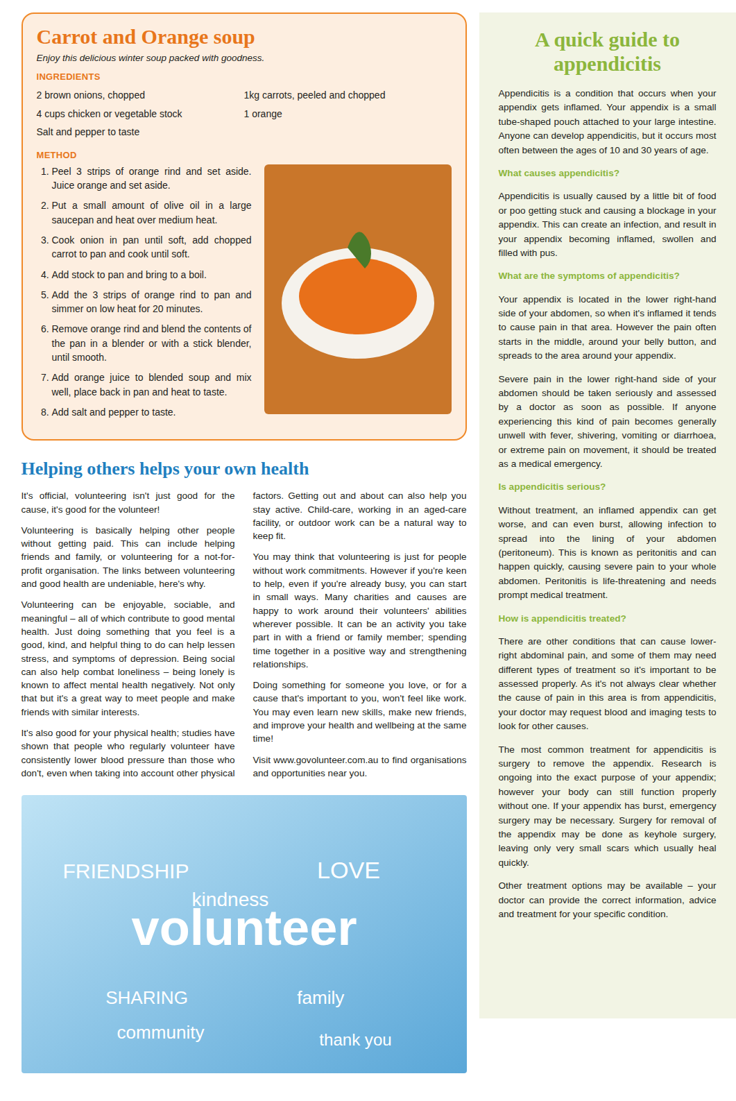Carrot and Orange soup
Enjoy this delicious winter soup packed with goodness.
INGREDIENTS
2 brown onions, chopped
4 cups chicken or vegetable stock
Salt and pepper to taste
1kg carrots, peeled and chopped
1 orange
METHOD
Peel 3 strips of orange rind and set aside. Juice orange and set aside.
Put a small amount of olive oil in a large saucepan and heat over medium heat.
Cook onion in pan until soft, add chopped carrot to pan and cook until soft.
Add stock to pan and bring to a boil.
Add the 3 strips of orange rind to pan and simmer on low heat for 20 minutes.
Remove orange rind and blend the contents of the pan in a blender or with a stick blender, until smooth.
Add orange juice to blended soup and mix well, place back in pan and heat to taste.
Add salt and pepper to taste.
Helping others helps your own health
It's official, volunteering isn't just good for the cause, it's good for the volunteer!
Volunteering is basically helping other people without getting paid. This can include helping friends and family, or volunteering for a not-for-profit organisation. The links between volunteering and good health are undeniable, here's why.
Volunteering can be enjoyable, sociable, and meaningful – all of which contribute to good mental health. Just doing something that you feel is a good, kind, and helpful thing to do can help lessen stress, and symptoms of depression. Being social can also help combat loneliness – being lonely is known to affect mental health negatively. Not only that but it's a great way to meet people and make friends with similar interests.
It's also good for your physical health; studies have shown that people who regularly volunteer have consistently lower blood pressure than those who don't, even when taking into account other physical factors. Getting out and about can also help you stay active. Child-care, working in an aged-care facility, or outdoor work can be a natural way to keep fit.
You may think that volunteering is just for people without work commitments. However if you're keen to help, even if you're already busy, you can start in small ways. Many charities and causes are happy to work around their volunteers' abilities wherever possible. It can be an activity you take part in with a friend or family member; spending time together in a positive way and strengthening relationships.
Doing something for someone you love, or for a cause that's important to you, won't feel like work. You may even learn new skills, make new friends, and improve your health and wellbeing at the same time!
Visit www.govolunteer.com.au to find organisations and opportunities near you.
A quick guide to appendicitis
Appendicitis is a condition that occurs when your appendix gets inflamed. Your appendix is a small tube-shaped pouch attached to your large intestine. Anyone can develop appendicitis, but it occurs most often between the ages of 10 and 30 years of age.
What causes appendicitis?
Appendicitis is usually caused by a little bit of food or poo getting stuck and causing a blockage in your appendix. This can create an infection, and result in your appendix becoming inflamed, swollen and filled with pus.
What are the symptoms of appendicitis?
Your appendix is located in the lower right-hand side of your abdomen, so when it's inflamed it tends to cause pain in that area. However the pain often starts in the middle, around your belly button, and spreads to the area around your appendix.
Severe pain in the lower right-hand side of your abdomen should be taken seriously and assessed by a doctor as soon as possible. If anyone experiencing this kind of pain becomes generally unwell with fever, shivering, vomiting or diarrhoea, or extreme pain on movement, it should be treated as a medical emergency.
Is appendicitis serious?
Without treatment, an inflamed appendix can get worse, and can even burst, allowing infection to spread into the lining of your abdomen (peritoneum). This is known as peritonitis and can happen quickly, causing severe pain to your whole abdomen. Peritonitis is life-threatening and needs prompt medical treatment.
How is appendicitis treated?
There are other conditions that can cause lower-right abdominal pain, and some of them may need different types of treatment so it's important to be assessed properly. As it's not always clear whether the cause of pain in this area is from appendicitis, your doctor may request blood and imaging tests to look for other causes.
The most common treatment for appendicitis is surgery to remove the appendix. Research is ongoing into the exact purpose of your appendix; however your body can still function properly without one. If your appendix has burst, emergency surgery may be necessary. Surgery for removal of the appendix may be done as keyhole surgery, leaving only very small scars which usually heal quickly.
Other treatment options may be available – your doctor can provide the correct information, advice and treatment for your specific condition.